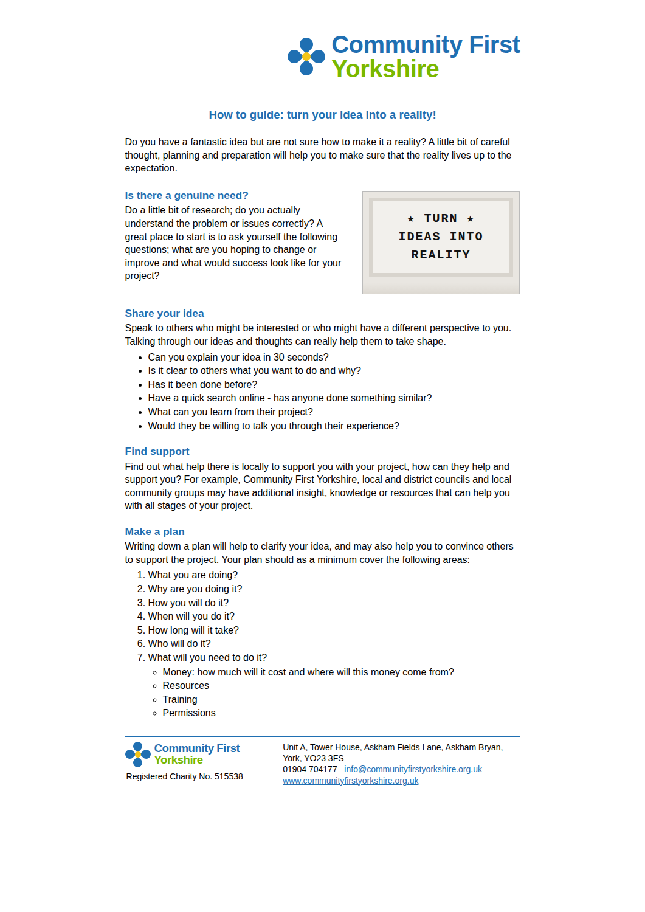Community First Yorkshire
How to guide: turn your idea into a reality!
Do you have a fantastic idea but are not sure how to make it a reality? A little bit of careful thought, planning and preparation will help you to make sure that the reality lives up to the expectation.
Is there a genuine need?
Do a little bit of research; do you actually understand the problem or issues correctly? A great place to start is to ask yourself the following questions; what are you hoping to change or improve and what would success look like for your project?
★ TURN ★
IDEAS INTO
REALITY
Share your idea
Speak to others who might be interested or who might have a different perspective to you. Talking through our ideas and thoughts can really help them to take shape.
Can you explain your idea in 30 seconds?
Is it clear to others what you want to do and why?
Has it been done before?
Have a quick search online - has anyone done something similar?
What can you learn from their project?
Would they be willing to talk you through their experience?
Find support
Find out what help there is locally to support you with your project, how can they help and support you? For example, Community First Yorkshire, local and district councils and local community groups may have additional insight, knowledge or resources that can help you with all stages of your project.
Make a plan
Writing down a plan will help to clarify your idea, and may also help you to convince others to support the project. Your plan should as a minimum cover the following areas:
What you are doing?
Why are you doing it?
How you will do it?
When will you do it?
How long will it take?
Who will do it?
What will you need to do it?
Money: how much will it cost and where will this money come from?
Resources
Training
Permissions
Community First Yorkshire
Registered Charity No. 515538
Unit A, Tower House, Askham Fields Lane, Askham Bryan, York, YO23 3FS
01904 704177 info@communityfirstyorkshire.org.uk
www.communityfirstyorkshire.org.uk